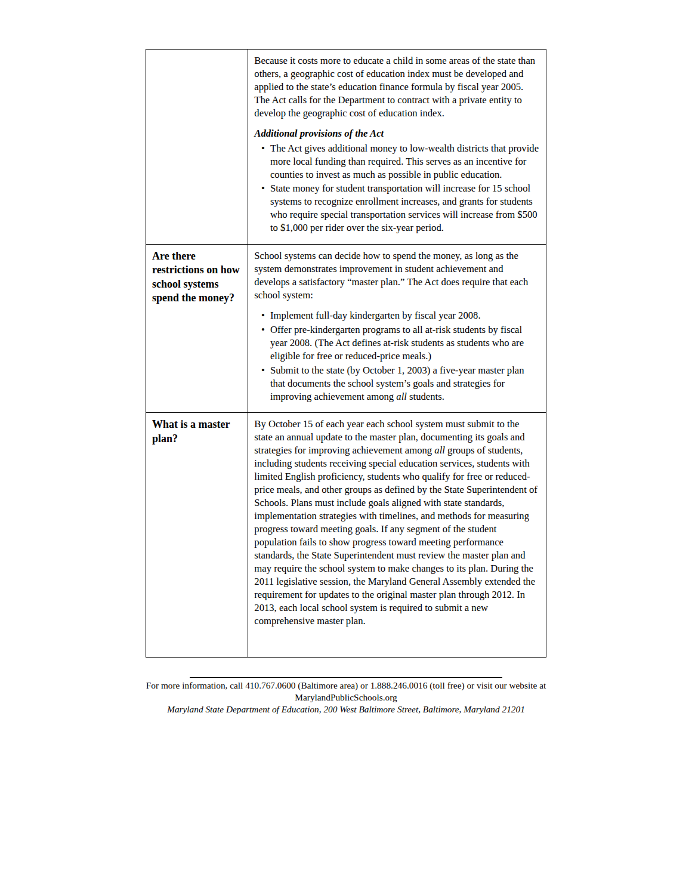| | Because it costs more to educate a child in some areas of the state than others, a geographic cost of education index must be developed and applied to the state’s education finance formula by fiscal year 2005. The Act calls for the Department to contract with a private entity to develop the geographic cost of education index. Additional provisions of the Act The Act gives additional money to low-wealth districts that provide more local funding than required. This serves as an incentive for counties to invest as much as possible in public education. State money for student transportation will increase for 15 school systems to recognize enrollment increases, and grants for students who require special transportation services will increase from $500 to $1,000 per rider over the six-year period. |
| Are there restrictions on how school systems spend the money? | School systems can decide how to spend the money, as long as the system demonstrates improvement in student achievement and develops a satisfactory “master plan.” The Act does require that each school system: Implement full-day kindergarten by fiscal year 2008. Offer pre-kindergarten programs to all at-risk students by fiscal year 2008. (The Act defines at-risk students as students who are eligible for free or reduced-price meals.) Submit to the state (by October 1, 2003) a five-year master plan that documents the school system’s goals and strategies for improving achievement among all students. |
| What is a master plan? | By October 15 of each year each school system must submit to the state an annual update to the master plan, documenting its goals and strategies for improving achievement among all groups of students, including students receiving special education services, students with limited English proficiency, students who qualify for free or reduced-price meals, and other groups as defined by the State Superintendent of Schools. Plans must include goals aligned with state standards, implementation strategies with timelines, and methods for measuring progress toward meeting goals. If any segment of the student population fails to show progress toward meeting performance standards, the State Superintendent must review the master plan and may require the school system to make changes to its plan. During the 2011 legislative session, the Maryland General Assembly extended the requirement for updates to the original master plan through 2012. In 2013, each local school system is required to submit a new comprehensive master plan. |
For more information, call 410.767.0600 (Baltimore area) or 1.888.246.0016 (toll free) or visit our website at MarylandPublicSchools.org
Maryland State Department of Education, 200 West Baltimore Street, Baltimore, Maryland 21201